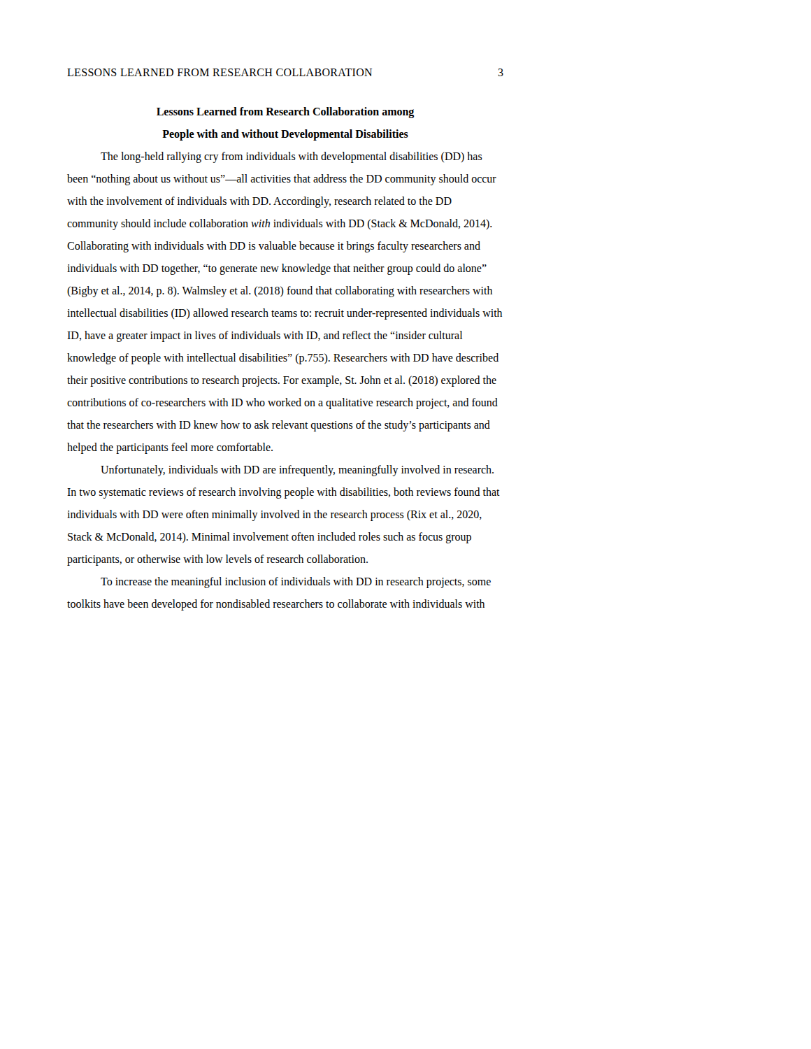Lessons Learned from Research Collaboration 3
Lessons Learned from Research Collaboration among
People with and without Developmental Disabilities
The long-held rallying cry from individuals with developmental disabilities (DD) has been “nothing about us without us”—all activities that address the DD community should occur with the involvement of individuals with DD. Accordingly, research related to the DD community should include collaboration with individuals with DD (Stack & McDonald, 2014). Collaborating with individuals with DD is valuable because it brings faculty researchers and individuals with DD together, “to generate new knowledge that neither group could do alone” (Bigby et al., 2014, p. 8). Walmsley et al. (2018) found that collaborating with researchers with intellectual disabilities (ID) allowed research teams to: recruit under-represented individuals with ID, have a greater impact in lives of individuals with ID, and reflect the “insider cultural knowledge of people with intellectual disabilities” (p.755). Researchers with DD have described their positive contributions to research projects. For example, St. John et al. (2018) explored the contributions of co-researchers with ID who worked on a qualitative research project, and found that the researchers with ID knew how to ask relevant questions of the study’s participants and helped the participants feel more comfortable.
Unfortunately, individuals with DD are infrequently, meaningfully involved in research. In two systematic reviews of research involving people with disabilities, both reviews found that individuals with DD were often minimally involved in the research process (Rix et al., 2020, Stack & McDonald, 2014). Minimal involvement often included roles such as focus group participants, or otherwise with low levels of research collaboration.
To increase the meaningful inclusion of individuals with DD in research projects, some toolkits have been developed for nondisabled researchers to collaborate with individuals with